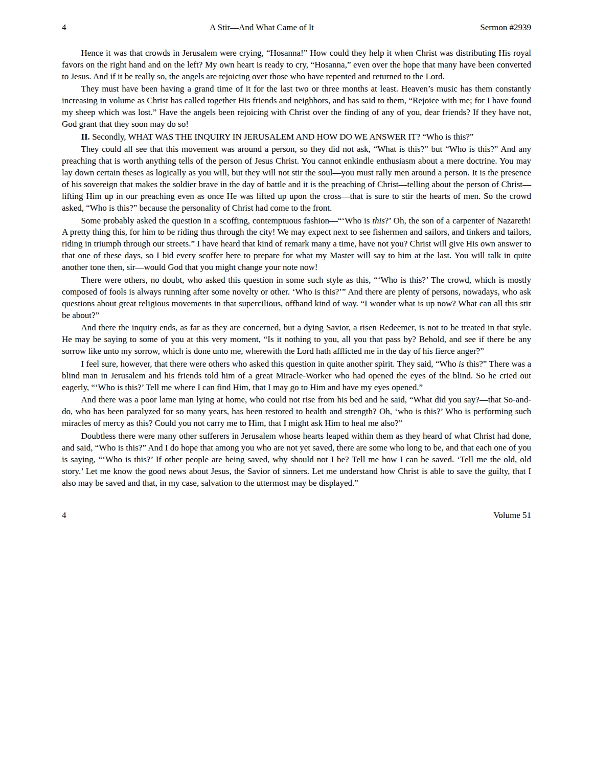4
A Stir—And What Came of It
Sermon #2939
Hence it was that crowds in Jerusalem were crying, “Hosanna!” How could they help it when Christ was distributing His royal favors on the right hand and on the left? My own heart is ready to cry, “Hosanna,” even over the hope that many have been converted to Jesus. And if it be really so, the angels are rejoicing over those who have repented and returned to the Lord.
They must have been having a grand time of it for the last two or three months at least. Heaven’s music has them constantly increasing in volume as Christ has called together His friends and neighbors, and has said to them, “Rejoice with me; for I have found my sheep which was lost.” Have the angels been rejoicing with Christ over the finding of any of you, dear friends? If they have not, God grant that they soon may do so!
II. Secondly, WHAT WAS THE INQUIRY IN JERUSALEM AND HOW DO WE ANSWER IT? “Who is this?”
They could all see that this movement was around a person, so they did not ask, “What is this?” but “Who is this?” And any preaching that is worth anything tells of the person of Jesus Christ. You cannot enkindle enthusiasm about a mere doctrine. You may lay down certain theses as logically as you will, but they will not stir the soul—you must rally men around a person. It is the presence of his sovereign that makes the soldier brave in the day of battle and it is the preaching of Christ—telling about the person of Christ—lifting Him up in our preaching even as once He was lifted up upon the cross—that is sure to stir the hearts of men. So the crowd asked, “Who is this?” because the personality of Christ had come to the front.
Some probably asked the question in a scoffing, contemptuous fashion—“‘Who is this?’ Oh, the son of a carpenter of Nazareth! A pretty thing this, for him to be riding thus through the city! We may expect next to see fishermen and sailors, and tinkers and tailors, riding in triumph through our streets.” I have heard that kind of remark many a time, have not you? Christ will give His own answer to that one of these days, so I bid every scoffer here to prepare for what my Master will say to him at the last. You will talk in quite another tone then, sir—would God that you might change your note now!
There were others, no doubt, who asked this question in some such style as this, “‘Who is this?’ The crowd, which is mostly composed of fools is always running after some novelty or other. ‘Who is this?’” And there are plenty of persons, nowadays, who ask questions about great religious movements in that supercilious, offhand kind of way. “I wonder what is up now? What can all this stir be about?”
And there the inquiry ends, as far as they are concerned, but a dying Savior, a risen Redeemer, is not to be treated in that style. He may be saying to some of you at this very moment, “Is it nothing to you, all you that pass by? Behold, and see if there be any sorrow like unto my sorrow, which is done unto me, wherewith the Lord hath afflicted me in the day of his fierce anger?”
I feel sure, however, that there were others who asked this question in quite another spirit. They said, “Who is this?” There was a blind man in Jerusalem and his friends told him of a great Miracle-Worker who had opened the eyes of the blind. So he cried out eagerly, “‘Who is this?’ Tell me where I can find Him, that I may go to Him and have my eyes opened.”
And there was a poor lame man lying at home, who could not rise from his bed and he said, “What did you say?—that So-and-do, who has been paralyzed for so many years, has been restored to health and strength? Oh, ‘who is this?’ Who is performing such miracles of mercy as this? Could you not carry me to Him, that I might ask Him to heal me also?”
Doubtless there were many other sufferers in Jerusalem whose hearts leaped within them as they heard of what Christ had done, and said, “Who is this?” And I do hope that among you who are not yet saved, there are some who long to be, and that each one of you is saying, “‘Who is this?’ If other people are being saved, why should not I be? Tell me how I can be saved. ‘Tell me the old, old story.’ Let me know the good news about Jesus, the Savior of sinners. Let me understand how Christ is able to save the guilty, that I also may be saved and that, in my case, salvation to the uttermost may be displayed.”
4
Volume 51